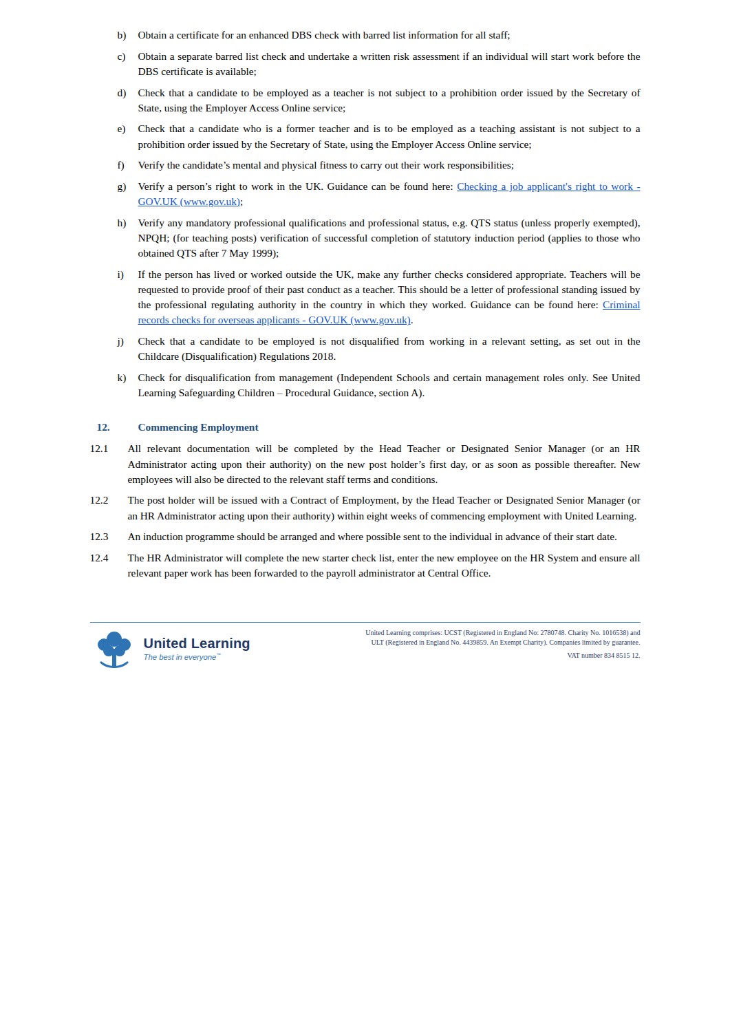b) Obtain a certificate for an enhanced DBS check with barred list information for all staff;
c) Obtain a separate barred list check and undertake a written risk assessment if an individual will start work before the DBS certificate is available;
d) Check that a candidate to be employed as a teacher is not subject to a prohibition order issued by the Secretary of State, using the Employer Access Online service;
e) Check that a candidate who is a former teacher and is to be employed as a teaching assistant is not subject to a prohibition order issued by the Secretary of State, using the Employer Access Online service;
f) Verify the candidate’s mental and physical fitness to carry out their work responsibilities;
g) Verify a person’s right to work in the UK. Guidance can be found here: Checking a job applicant's right to work - GOV.UK (www.gov.uk);
h) Verify any mandatory professional qualifications and professional status, e.g. QTS status (unless properly exempted), NPQH; (for teaching posts) verification of successful completion of statutory induction period (applies to those who obtained QTS after 7 May 1999);
i) If the person has lived or worked outside the UK, make any further checks considered appropriate. Teachers will be requested to provide proof of their past conduct as a teacher. This should be a letter of professional standing issued by the professional regulating authority in the country in which they worked. Guidance can be found here: Criminal records checks for overseas applicants - GOV.UK (www.gov.uk).
j) Check that a candidate to be employed is not disqualified from working in a relevant setting, as set out in the Childcare (Disqualification) Regulations 2018.
k) Check for disqualification from management (Independent Schools and certain management roles only. See United Learning Safeguarding Children – Procedural Guidance, section A).
12. Commencing Employment
12.1 All relevant documentation will be completed by the Head Teacher or Designated Senior Manager (or an HR Administrator acting upon their authority) on the new post holder’s first day, or as soon as possible thereafter. New employees will also be directed to the relevant staff terms and conditions.
12.2 The post holder will be issued with a Contract of Employment, by the Head Teacher or Designated Senior Manager (or an HR Administrator acting upon their authority) within eight weeks of commencing employment with United Learning.
12.3 An induction programme should be arranged and where possible sent to the individual in advance of their start date.
12.4 The HR Administrator will complete the new starter check list, enter the new employee on the HR System and ensure all relevant paper work has been forwarded to the payroll administrator at Central Office.
United Learning
The best in everyone™
United Learning comprises: UCST (Registered in England No: 2780748. Charity No. 1016538) and
ULT (Registered in England No. 4439859. An Exempt Charity). Companies limited by guarantee.
VAT number 834 8515 12.